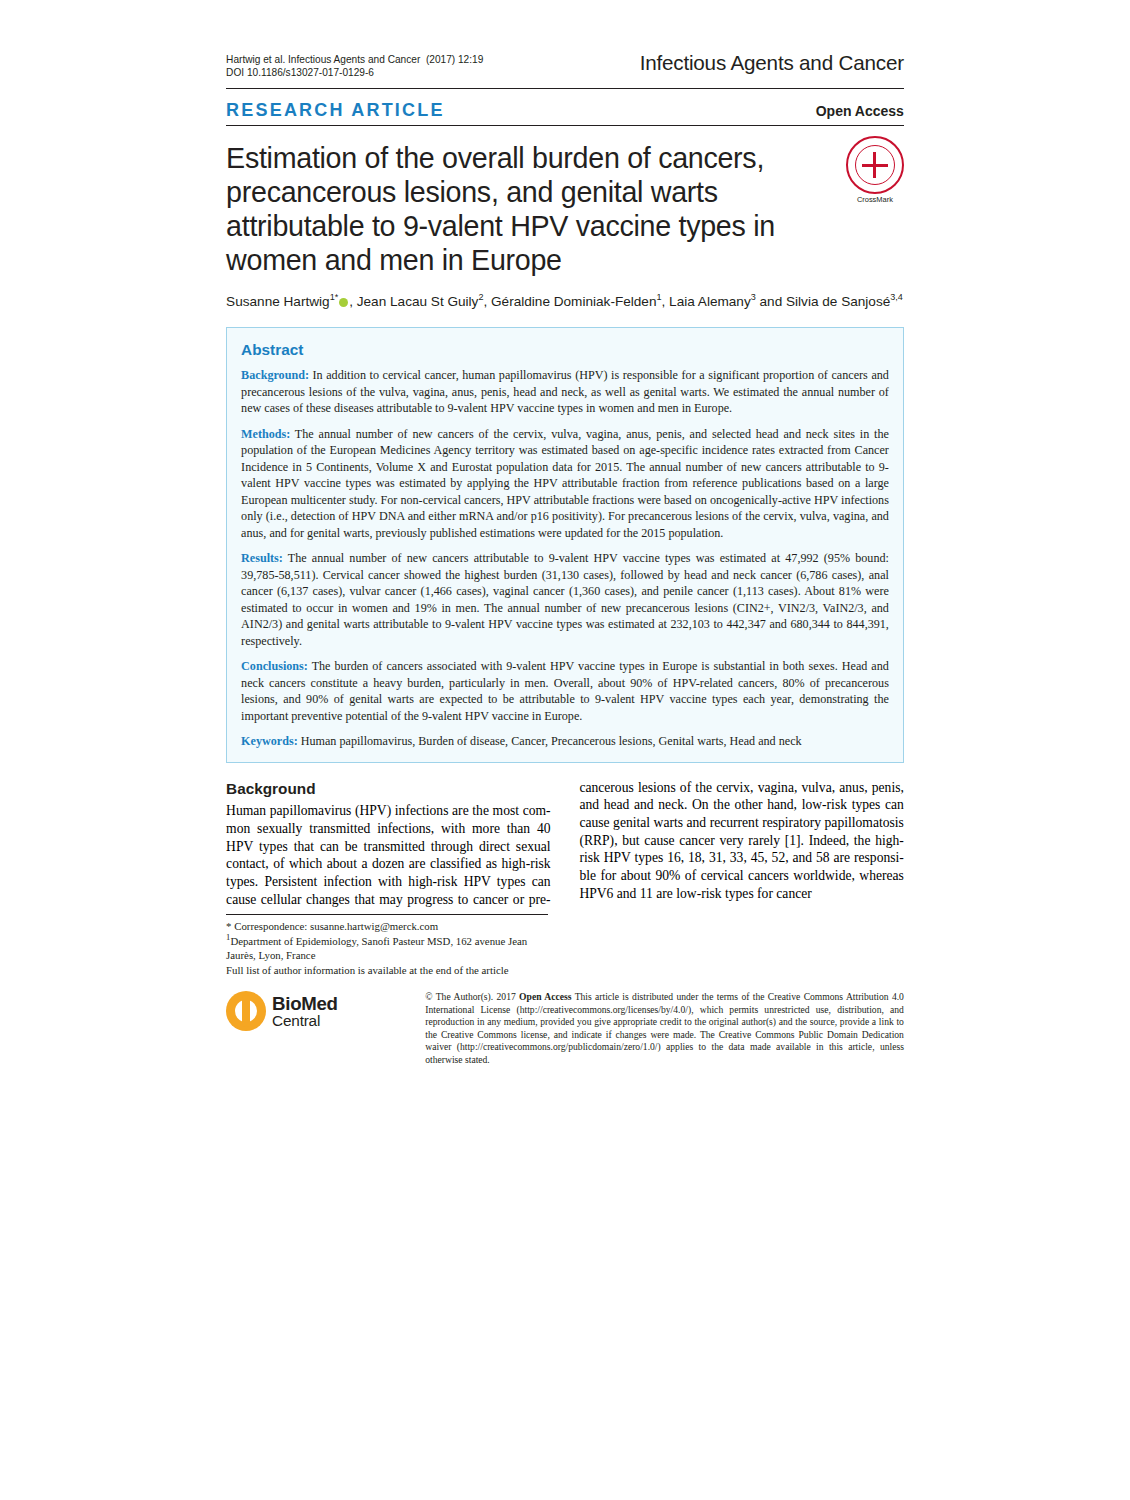Hartwig et al. Infectious Agents and Cancer (2017) 12:19
DOI 10.1186/s13027-017-0129-6
Infectious Agents and Cancer
RESEARCH ARTICLE
Open Access
CrossMark
Estimation of the overall burden of cancers, precancerous lesions, and genital warts attributable to 9-valent HPV vaccine types in women and men in Europe
Susanne Hartwig1* , Jean Lacau St Guily2, Géraldine Dominiak-Felden1, Laia Alemany3 and Silvia de Sanjosé3,4
Abstract
Background: In addition to cervical cancer, human papillomavirus (HPV) is responsible for a significant proportion of cancers and precancerous lesions of the vulva, vagina, anus, penis, head and neck, as well as genital warts. We estimated the annual number of new cases of these diseases attributable to 9-valent HPV vaccine types in women and men in Europe.
Methods: The annual number of new cancers of the cervix, vulva, vagina, anus, penis, and selected head and neck sites in the population of the European Medicines Agency territory was estimated based on age-specific incidence rates extracted from Cancer Incidence in 5 Continents, Volume X and Eurostat population data for 2015. The annual number of new cancers attributable to 9-valent HPV vaccine types was estimated by applying the HPV attributable fraction from reference publications based on a large European multicenter study. For non-cervical cancers, HPV attributable fractions were based on oncogenically-active HPV infections only (i.e., detection of HPV DNA and either mRNA and/or p16 positivity). For precancerous lesions of the cervix, vulva, vagina, and anus, and for genital warts, previously published estimations were updated for the 2015 population.
Results: The annual number of new cancers attributable to 9-valent HPV vaccine types was estimated at 47,992 (95% bound: 39,785-58,511). Cervical cancer showed the highest burden (31,130 cases), followed by head and neck cancer (6,786 cases), anal cancer (6,137 cases), vulvar cancer (1,466 cases), vaginal cancer (1,360 cases), and penile cancer (1,113 cases). About 81% were estimated to occur in women and 19% in men. The annual number of new precancerous lesions (CIN2+, VIN2/3, VaIN2/3, and AIN2/3) and genital warts attributable to 9-valent HPV vaccine types was estimated at 232,103 to 442,347 and 680,344 to 844,391, respectively.
Conclusions: The burden of cancers associated with 9-valent HPV vaccine types in Europe is substantial in both sexes. Head and neck cancers constitute a heavy burden, particularly in men. Overall, about 90% of HPV-related cancers, 80% of precancerous lesions, and 90% of genital warts are expected to be attributable to 9-valent HPV vaccine types each year, demonstrating the important preventive potential of the 9-valent HPV vaccine in Europe.
Keywords: Human papillomavirus, Burden of disease, Cancer, Precancerous lesions, Genital warts, Head and neck
Background
Human papillomavirus (HPV) infections are the most common sexually transmitted infections, with more than 40 HPV types that can be transmitted through direct sexual contact, of which about a dozen are classified as high-risk types. Persistent infection with high-risk HPV types can cause cellular changes that may progress to cancer or precancerous lesions of the cervix, vagina, vulva, anus, penis, and head and neck. On the other hand, low-risk types can cause genital warts and recurrent respiratory papillomatosis (RRP), but cause cancer very rarely [1]. Indeed, the high-risk HPV types 16, 18, 31, 33, 45, 52, and 58 are responsible for about 90% of cervical cancers worldwide, whereas HPV6 and 11 are low-risk types for cancer
* Correspondence: susanne.hartwig@merck.com
1Department of Epidemiology, Sanofi Pasteur MSD, 162 avenue Jean Jaurès, Lyon, France
Full list of author information is available at the end of the article
BioMed
Central
© The Author(s). 2017 Open Access This article is distributed under the terms of the Creative Commons Attribution 4.0 International License (http://creativecommons.org/licenses/by/4.0/), which permits unrestricted use, distribution, and reproduction in any medium, provided you give appropriate credit to the original author(s) and the source, provide a link to the Creative Commons license, and indicate if changes were made. The Creative Commons Public Domain Dedication waiver (http://creativecommons.org/publicdomain/zero/1.0/) applies to the data made available in this article, unless otherwise stated.